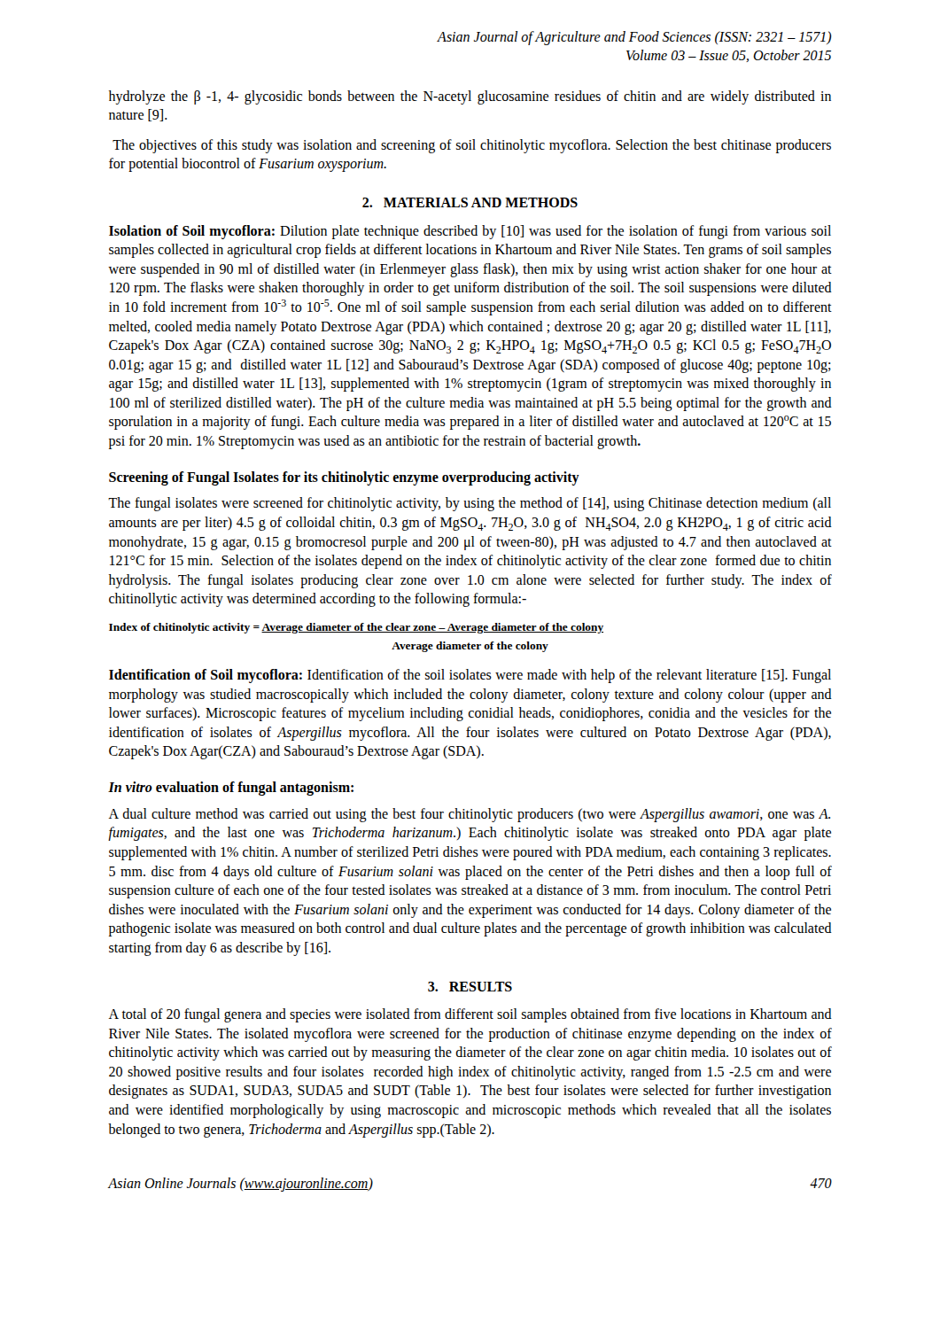Asian Journal of Agriculture and Food Sciences (ISSN: 2321 – 1571)
Volume 03 – Issue 05, October 2015
hydrolyze the β -1, 4- glycosidic bonds between the N-acetyl glucosamine residues of chitin and are widely distributed in nature [9].
The objectives of this study was isolation and screening of soil chitinolytic mycoflora. Selection the best chitinase producers for potential biocontrol of Fusarium oxysporium.
2. MATERIALS AND METHODS
Isolation of Soil mycoflora: Dilution plate technique described by [10] was used for the isolation of fungi from various soil samples collected in agricultural crop fields at different locations in Khartoum and River Nile States. Ten grams of soil samples were suspended in 90 ml of distilled water (in Erlenmeyer glass flask), then mix by using wrist action shaker for one hour at 120 rpm. The flasks were shaken thoroughly in order to get uniform distribution of the soil. The soil suspensions were diluted in 10 fold increment from 10-3 to 10-5. One ml of soil sample suspension from each serial dilution was added on to different melted, cooled media namely Potato Dextrose Agar (PDA) which contained ; dextrose 20 g; agar 20 g; distilled water 1L [11], Czapek's Dox Agar (CZA) contained sucrose 30g; NaNO3 2 g; K2HPO4 1g; MgSO4+7H2O 0.5 g; KCl 0.5 g; FeSO47H2O 0.01g; agar 15 g; and distilled water 1L [12] and Sabouraud’s Dextrose Agar (SDA) composed of glucose 40g; peptone 10g; agar 15g; and distilled water 1L [13], supplemented with 1% streptomycin (1gram of streptomycin was mixed thoroughly in 100 ml of sterilized distilled water). The pH of the culture media was maintained at pH 5.5 being optimal for the growth and sporulation in a majority of fungi. Each culture media was prepared in a liter of distilled water and autoclaved at 120oC at 15 psi for 20 min. 1% Streptomycin was used as an antibiotic for the restrain of bacterial growth.
Screening of Fungal Isolates for its chitinolytic enzyme overproducing activity
The fungal isolates were screened for chitinolytic activity, by using the method of [14], using Chitinase detection medium (all amounts are per liter) 4.5 g of colloidal chitin, 0.3 gm of MgSO4. 7H2O, 3.0 g of NH4SO4, 2.0 g KH2PO4, 1 g of citric acid monohydrate, 15 g agar, 0.15 g bromocresol purple and 200 μl of tween-80), pH was adjusted to 4.7 and then autoclaved at 121°C for 15 min. Selection of the isolates depend on the index of chitinolytic activity of the clear zone formed due to chitin hydrolysis. The fungal isolates producing clear zone over 1.0 cm alone were selected for further study. The index of chitinollytic activity was determined according to the following formula:-
Index of chitinolytic activity = Average diameter of the clear zone – Average diameter of the colony
Average diameter of the colony
Identification of Soil mycoflora: Identification of the soil isolates were made with help of the relevant literature [15]. Fungal morphology was studied macroscopically which included the colony diameter, colony texture and colony colour (upper and lower surfaces). Microscopic features of mycelium including conidial heads, conidiophores, conidia and the vesicles for the identification of isolates of Aspergillus mycoflora. All the four isolates were cultured on Potato Dextrose Agar (PDA), Czapek's Dox Agar(CZA) and Sabouraud’s Dextrose Agar (SDA).
In vitro evaluation of fungal antagonism:
A dual culture method was carried out using the best four chitinolytic producers (two were Aspergillus awamori, one was A. fumigates, and the last one was Trichoderma harizanum.) Each chitinolytic isolate was streaked onto PDA agar plate supplemented with 1% chitin. A number of sterilized Petri dishes were poured with PDA medium, each containing 3 replicates. 5 mm. disc from 4 days old culture of Fusarium solani was placed on the center of the Petri dishes and then a loop full of suspension culture of each one of the four tested isolates was streaked at a distance of 3 mm. from inoculum. The control Petri dishes were inoculated with the Fusarium solani only and the experiment was conducted for 14 days. Colony diameter of the pathogenic isolate was measured on both control and dual culture plates and the percentage of growth inhibition was calculated starting from day 6 as describe by [16].
3. RESULTS
A total of 20 fungal genera and species were isolated from different soil samples obtained from five locations in Khartoum and River Nile States. The isolated mycoflora were screened for the production of chitinase enzyme depending on the index of chitinolytic activity which was carried out by measuring the diameter of the clear zone on agar chitin media. 10 isolates out of 20 showed positive results and four isolates recorded high index of chitinolytic activity, ranged from 1.5 -2.5 cm and were designates as SUDA1, SUDA3, SUDA5 and SUDT (Table 1). The best four isolates were selected for further investigation and were identified morphologically by using macroscopic and microscopic methods which revealed that all the isolates belonged to two genera, Trichoderma and Aspergillus spp.(Table 2).
Asian Online Journals (www.ajouronline.com) 470